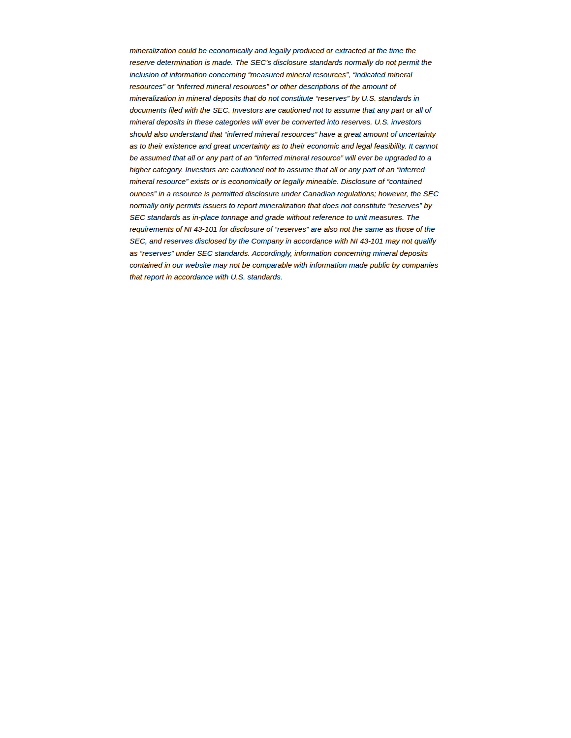mineralization could be economically and legally produced or extracted at the time the reserve determination is made. The SEC’s disclosure standards normally do not permit the inclusion of information concerning “measured mineral resources”, “indicated mineral resources” or “inferred mineral resources” or other descriptions of the amount of mineralization in mineral deposits that do not constitute “reserves” by U.S. standards in documents filed with the SEC. Investors are cautioned not to assume that any part or all of mineral deposits in these categories will ever be converted into reserves. U.S. investors should also understand that “inferred mineral resources” have a great amount of uncertainty as to their existence and great uncertainty as to their economic and legal feasibility. It cannot be assumed that all or any part of an “inferred mineral resource” will ever be upgraded to a higher category. Investors are cautioned not to assume that all or any part of an “inferred mineral resource” exists or is economically or legally mineable. Disclosure of “contained ounces” in a resource is permitted disclosure under Canadian regulations; however, the SEC normally only permits issuers to report mineralization that does not constitute “reserves” by SEC standards as in-place tonnage and grade without reference to unit measures. The requirements of NI 43-101 for disclosure of “reserves” are also not the same as those of the SEC, and reserves disclosed by the Company in accordance with NI 43-101 may not qualify as “reserves” under SEC standards. Accordingly, information concerning mineral deposits contained in our website may not be comparable with information made public by companies that report in accordance with U.S. standards.